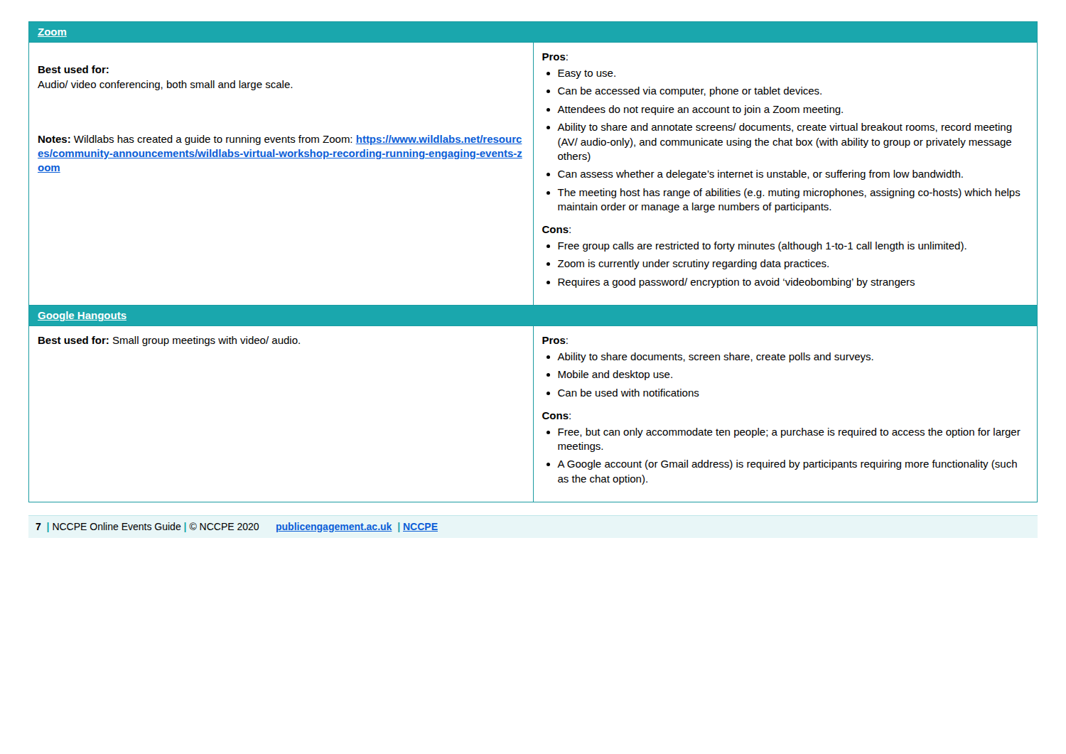| Zoom |
| Best used for: Audio/ video conferencing, both small and large scale. Notes: Wildlabs has created a guide to running events from Zoom: https://www.wildlabs.net/resources/community-announcements/wildlabs-virtual-workshop-recording-running-engaging-events-zoom | Pros : Easy to use. Can be accessed via computer, phone or tablet devices. Attendees do not require an account to join a Zoom meeting. Ability to share and annotate screens/ documents, create virtual breakout rooms, record meeting (AV/ audio-only), and communicate using the chat box (with ability to group or privately message others) Can assess whether a delegate’s internet is unstable, or suffering from low bandwidth. The meeting host has range of abilities (e.g. muting microphones, assigning co-hosts) which helps maintain order or manage a large numbers of participants. Cons : Free group calls are restricted to forty minutes (although 1-to-1 call length is unlimited). Zoom is currently under scrutiny regarding data practices. Requires a good password/ encryption to avoid ‘videobombing’ by strangers |
| Google Hangouts |
| Best used for: Small group meetings with video/ audio. | Pros : Ability to share documents, screen share, create polls and surveys. Mobile and desktop use. Can be used with notifications Cons : Free, but can only accommodate ten people; a purchase is required to access the option for larger meetings. A Google account (or Gmail address) is required by participants requiring more functionality (such as the chat option). |
7 | NCCPE Online Events Guide | © NCCPE 2020 publicengagement.ac.uk | NCCPE